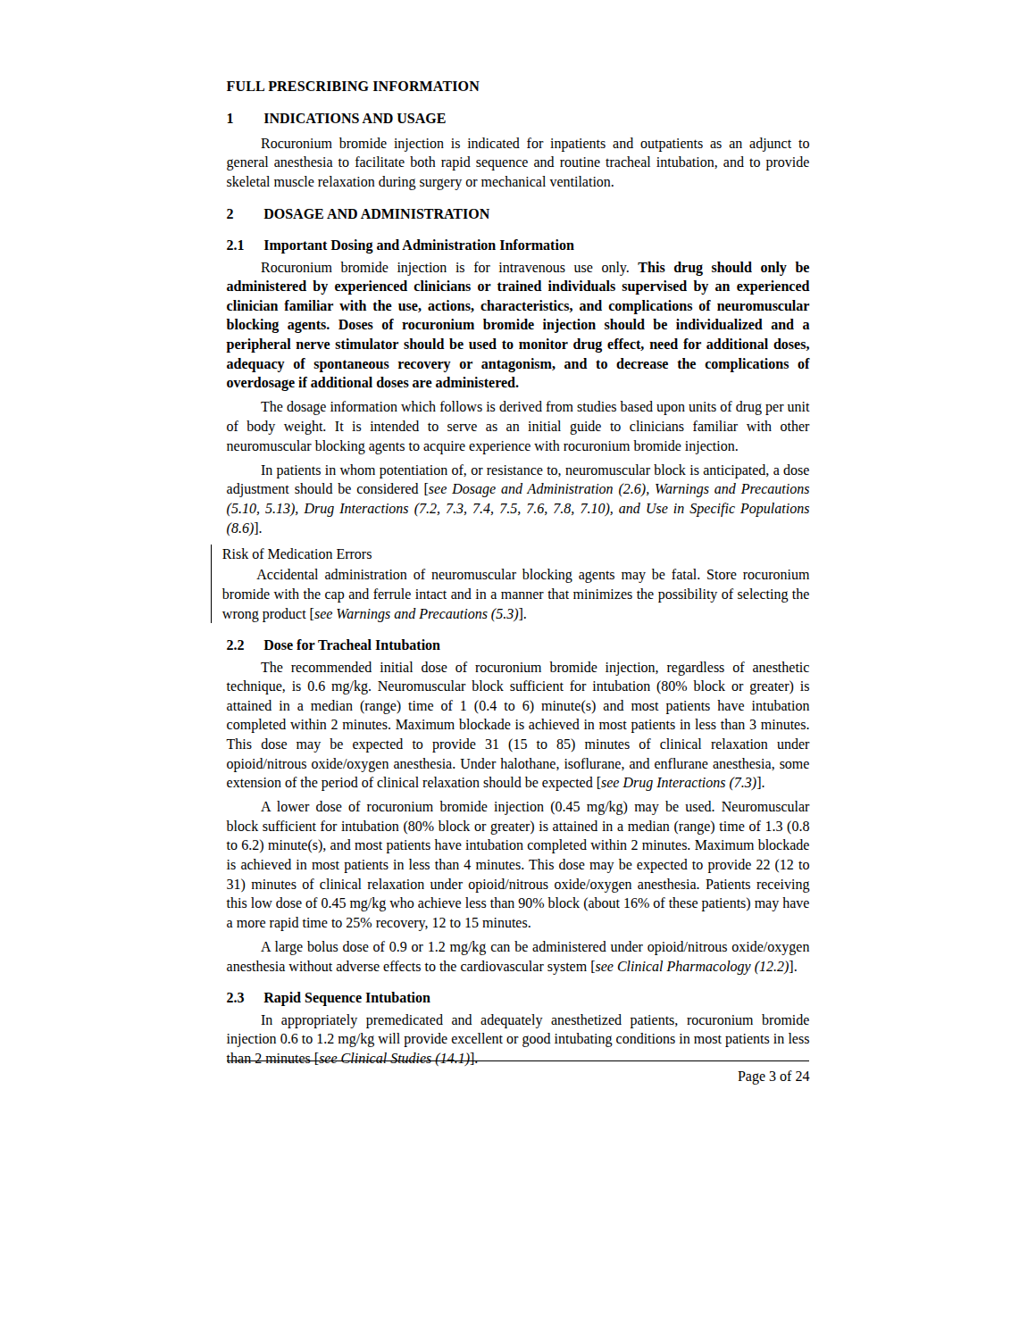FULL PRESCRIBING INFORMATION
1 INDICATIONS AND USAGE
Rocuronium bromide injection is indicated for inpatients and outpatients as an adjunct to general anesthesia to facilitate both rapid sequence and routine tracheal intubation, and to provide skeletal muscle relaxation during surgery or mechanical ventilation.
2 DOSAGE AND ADMINISTRATION
2.1 Important Dosing and Administration Information
Rocuronium bromide injection is for intravenous use only. This drug should only be administered by experienced clinicians or trained individuals supervised by an experienced clinician familiar with the use, actions, characteristics, and complications of neuromuscular blocking agents. Doses of rocuronium bromide injection should be individualized and a peripheral nerve stimulator should be used to monitor drug effect, need for additional doses, adequacy of spontaneous recovery or antagonism, and to decrease the complications of overdosage if additional doses are administered.
The dosage information which follows is derived from studies based upon units of drug per unit of body weight. It is intended to serve as an initial guide to clinicians familiar with other neuromuscular blocking agents to acquire experience with rocuronium bromide injection.
In patients in whom potentiation of, or resistance to, neuromuscular block is anticipated, a dose adjustment should be considered [see Dosage and Administration (2.6), Warnings and Precautions (5.10, 5.13), Drug Interactions (7.2, 7.3, 7.4, 7.5, 7.6, 7.8, 7.10), and Use in Specific Populations (8.6)].
Risk of Medication Errors
Accidental administration of neuromuscular blocking agents may be fatal. Store rocuronium bromide with the cap and ferrule intact and in a manner that minimizes the possibility of selecting the wrong product [see Warnings and Precautions (5.3)].
2.2 Dose for Tracheal Intubation
The recommended initial dose of rocuronium bromide injection, regardless of anesthetic technique, is 0.6 mg/kg. Neuromuscular block sufficient for intubation (80% block or greater) is attained in a median (range) time of 1 (0.4 to 6) minute(s) and most patients have intubation completed within 2 minutes. Maximum blockade is achieved in most patients in less than 3 minutes. This dose may be expected to provide 31 (15 to 85) minutes of clinical relaxation under opioid/nitrous oxide/oxygen anesthesia. Under halothane, isoflurane, and enflurane anesthesia, some extension of the period of clinical relaxation should be expected [see Drug Interactions (7.3)].
A lower dose of rocuronium bromide injection (0.45 mg/kg) may be used. Neuromuscular block sufficient for intubation (80% block or greater) is attained in a median (range) time of 1.3 (0.8 to 6.2) minute(s), and most patients have intubation completed within 2 minutes. Maximum blockade is achieved in most patients in less than 4 minutes. This dose may be expected to provide 22 (12 to 31) minutes of clinical relaxation under opioid/nitrous oxide/oxygen anesthesia. Patients receiving this low dose of 0.45 mg/kg who achieve less than 90% block (about 16% of these patients) may have a more rapid time to 25% recovery, 12 to 15 minutes.
A large bolus dose of 0.9 or 1.2 mg/kg can be administered under opioid/nitrous oxide/oxygen anesthesia without adverse effects to the cardiovascular system [see Clinical Pharmacology (12.2)].
2.3 Rapid Sequence Intubation
In appropriately premedicated and adequately anesthetized patients, rocuronium bromide injection 0.6 to 1.2 mg/kg will provide excellent or good intubating conditions in most patients in less than 2 minutes [see Clinical Studies (14.1)].
Page 3 of 24